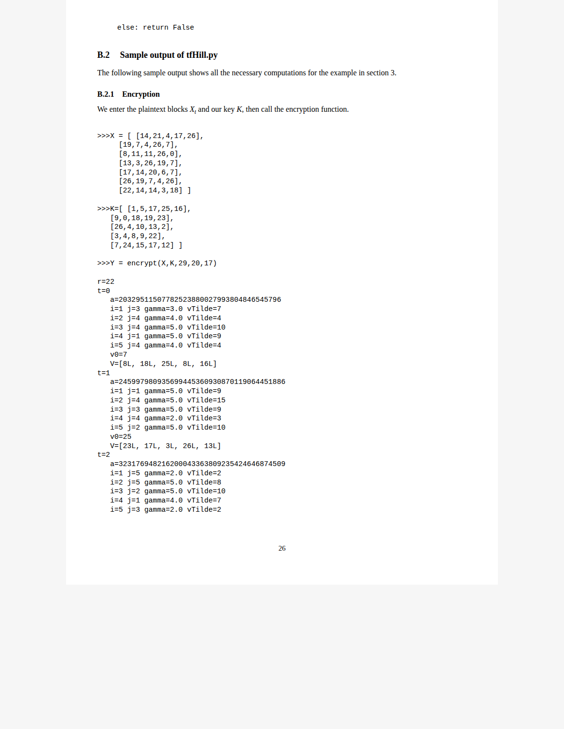else: return False
B.2 Sample output of tfHill.py
The following sample output shows all the necessary computations for the example in section 3.
B.2.1 Encryption
We enter the plaintext blocks Xt and our key K, then call the encryption function.
>>>X = [ [14,21,4,17,26],
     [19,7,4,26,7],
     [8,11,11,26,0],
     [13,3,26,19,7],
     [17,14,20,6,7],
     [26,19,7,4,26],
     [22,14,14,3,18] ]

>>>K=[ [1,5,17,25,16],
   [9,0,18,19,23],
   [26,4,10,13,2],
   [3,4,8,9,22],
   [7,24,15,17,12] ]

>>>Y = encrypt(X,K,29,20,17)

r=22
t=0
   a=20329511507782523880027993804846545796
   i=1 j=3 gamma=3.0 vTilde=7
   i=2 j=4 gamma=4.0 vTilde=4
   i=3 j=4 gamma=5.0 vTilde=10
   i=4 j=1 gamma=5.0 vTilde=9
   i=5 j=4 gamma=4.0 vTilde=4
   v0=7
   V=[8L, 18L, 25L, 8L, 16L]
t=1
   a=245997980935699445360930870119064451886
   i=1 j=1 gamma=5.0 vTilde=9
   i=2 j=4 gamma=5.0 vTilde=15
   i=3 j=3 gamma=5.0 vTilde=9
   i=4 j=4 gamma=2.0 vTilde=3
   i=5 j=2 gamma=5.0 vTilde=10
   v0=25
   V=[23L, 17L, 3L, 26L, 13L]
t=2
   a=323176948216200043363809235424646874509
   i=1 j=5 gamma=2.0 vTilde=2
   i=2 j=5 gamma=5.0 vTilde=8
   i=3 j=2 gamma=5.0 vTilde=10
   i=4 j=1 gamma=4.0 vTilde=7
   i=5 j=3 gamma=2.0 vTilde=2
26